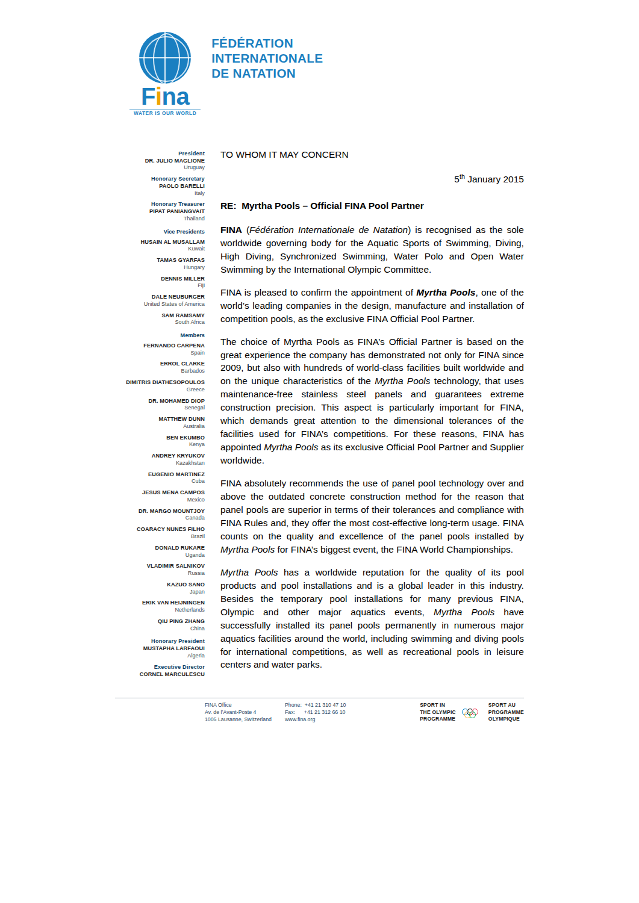Fina
WATER IS OUR WORLD
FÉDÉRATION
INTERNATIONALE
DE NATATION
President
DR. JULIO MAGLIONE
Uruguay
Honorary Secretary
PAOLO BARELLI
Italy
Honorary Treasurer
PIPAT PANIANGVAIT
Thailand
Vice Presidents
HUSAIN AL MUSALLAM
Kuwait
TAMAS GYARFAS
Hungary
DENNIS MILLER
Fiji
DALE NEUBURGER
United States of America
SAM RAMSAMY
South Africa
Members
FERNANDO CARPENA
Spain
ERROL CLARKE
Barbados
DIMITRIS DIATHESOPOULOS
Greece
DR. MOHAMED DIOP
Senegal
MATTHEW DUNN
Australia
BEN EKUMBO
Kenya
ANDREY KRYUKOV
Kazakhstan
EUGENIO MARTINEZ
Cuba
JESUS MENA CAMPOS
Mexico
DR. MARGO MOUNTJOY
Canada
COARACY NUNES FILHO
Brazil
DONALD RUKARE
Uganda
VLADIMIR SALNIKOV
Russia
KAZUO SANO
Japan
ERIK VAN HEIJNINGEN
Netherlands
QIU PING ZHANG
China
Honorary President
MUSTAPHA LARFAOUI
Algeria
Executive Director
CORNEL MARCULESCU
TO WHOM IT MAY CONCERN
5th January 2015
RE: Myrtha Pools – Official FINA Pool Partner
FINA (Fédération Internationale de Natation) is recognised as the sole worldwide governing body for the Aquatic Sports of Swimming, Diving, High Diving, Synchronized Swimming, Water Polo and Open Water Swimming by the International Olympic Committee.
FINA is pleased to confirm the appointment of Myrtha Pools, one of the world’s leading companies in the design, manufacture and installation of competition pools, as the exclusive FINA Official Pool Partner.
The choice of Myrtha Pools as FINA’s Official Partner is based on the great experience the company has demonstrated not only for FINA since 2009, but also with hundreds of world-class facilities built worldwide and on the unique characteristics of the Myrtha Pools technology, that uses maintenance-free stainless steel panels and guarantees extreme construction precision. This aspect is particularly important for FINA, which demands great attention to the dimensional tolerances of the facilities used for FINA’s competitions. For these reasons, FINA has appointed Myrtha Pools as its exclusive Official Pool Partner and Supplier worldwide.
FINA absolutely recommends the use of panel pool technology over and above the outdated concrete construction method for the reason that panel pools are superior in terms of their tolerances and compliance with FINA Rules and, they offer the most cost-effective long-term usage. FINA counts on the quality and excellence of the panel pools installed by Myrtha Pools for FINA’s biggest event, the FINA World Championships.
Myrtha Pools has a worldwide reputation for the quality of its pool products and pool installations and is a global leader in this industry. Besides the temporary pool installations for many previous FINA, Olympic and other major aquatics events, Myrtha Pools have successfully installed its panel pools permanently in numerous major aquatics facilities around the world, including swimming and diving pools for international competitions, as well as recreational pools in leisure centers and water parks.
FINA Office
Av. de l’Avant-Poste 4
1005 Lausanne, Switzerland
Phone: +41 21 310 47 10
Fax: +41 21 312 66 10
www.fina.org
SPORT IN
THE OLYMPIC
PROGRAMME SPORT AU
PROGRAMME
OLYMPIQUE